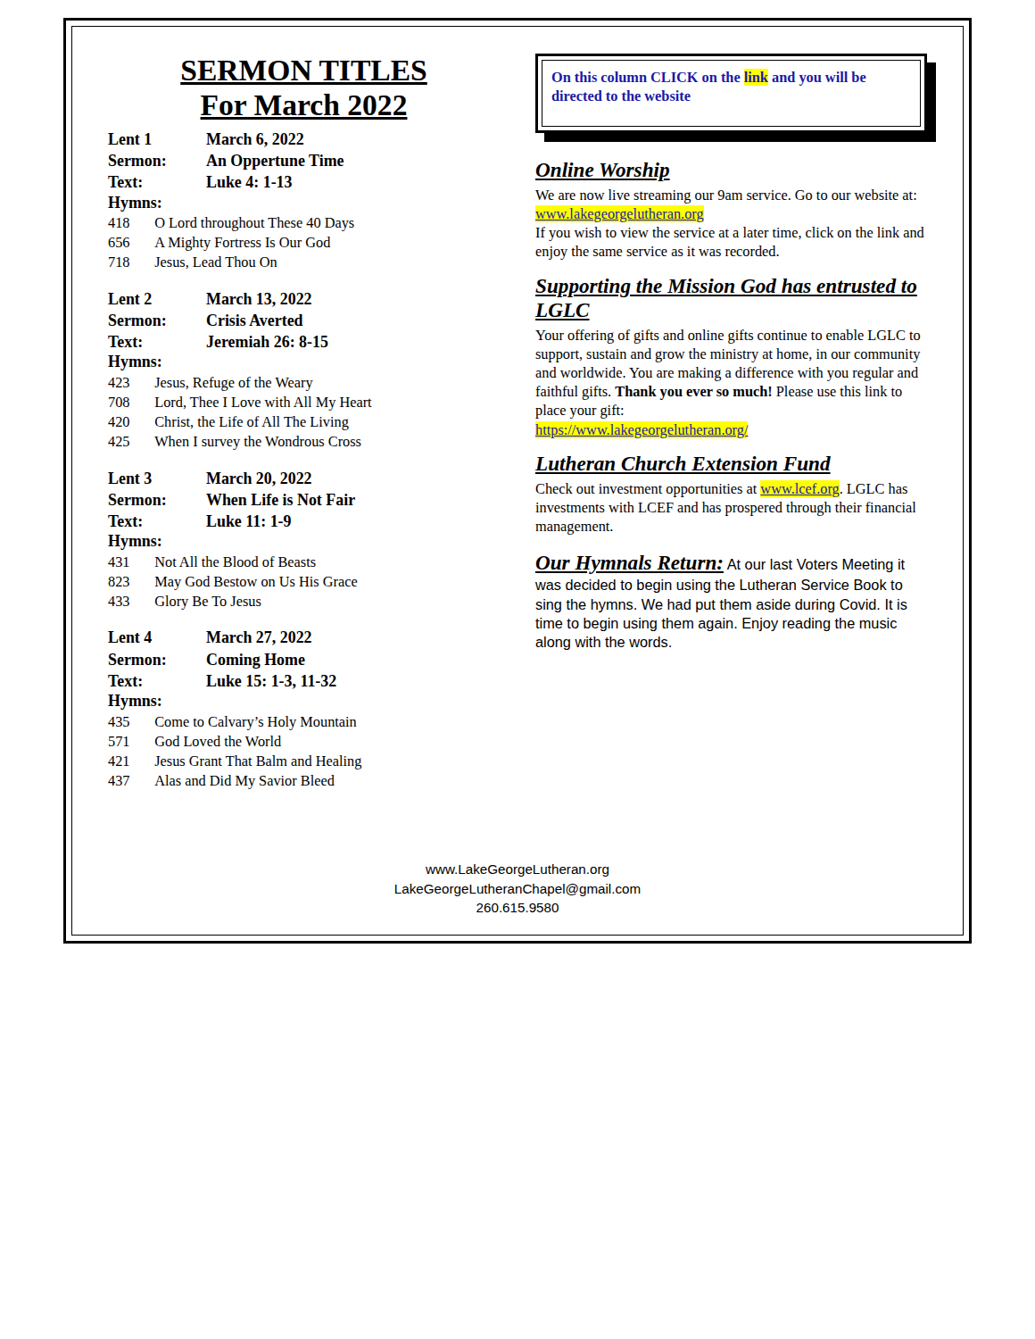SERMON TITLES
For March 2022
Lent 1 March 6, 2022
Sermon: An Oppertune Time
Text: Luke 4: 1-13
Hymns:
418 O Lord throughout These 40 Days
656 A Mighty Fortress Is Our God
718 Jesus, Lead Thou On
Lent 2 March 13, 2022
Sermon: Crisis Averted
Text: Jeremiah 26: 8-15
Hymns:
423 Jesus, Refuge of the Weary
708 Lord, Thee I Love with All My Heart
420 Christ, the Life of All The Living
425 When I survey the Wondrous Cross
Lent 3 March 20, 2022
Sermon: When Life is Not Fair
Text: Luke 11: 1-9
Hymns:
431 Not All the Blood of Beasts
823 May God Bestow on Us His Grace
433 Glory Be To Jesus
Lent 4 March 27, 2022
Sermon: Coming Home
Text: Luke 15: 1-3, 11-32
Hymns:
435 Come to Calvary’s Holy Mountain
571 God Loved the World
421 Jesus Grant That Balm and Healing
437 Alas and Did My Savior Bleed
On this column CLICK on the link and you will be directed to the website
Online Worship
We are now live streaming our 9am service. Go to our website at:
www.lakegeorgelutheran.org
If you wish to view the service at a later time, click on the link and enjoy the same service as it was recorded.
Supporting the Mission God has entrusted to LGLC
Your offering of gifts and online gifts continue to enable LGLC to support, sustain and grow the ministry at home, in our community and worldwide. You are making a difference with you regular and faithful gifts. Thank you ever so much! Please use this link to place your gift:
https://www.lakegeorgelutheran.org/
Lutheran Church Extension Fund
Check out investment opportunities at www.lcef.org. LGLC has investments with LCEF and has prospered through their financial management.
Our Hymnals Return: At our last Voters Meeting it was decided to begin using the Lutheran Service Book to sing the hymns. We had put them aside during Covid. It is time to begin using them again. Enjoy reading the music along with the words.
www.LakeGeorgeLutheran.org
LakeGeorgeLutheranChapel@gmail.com
260.615.9580